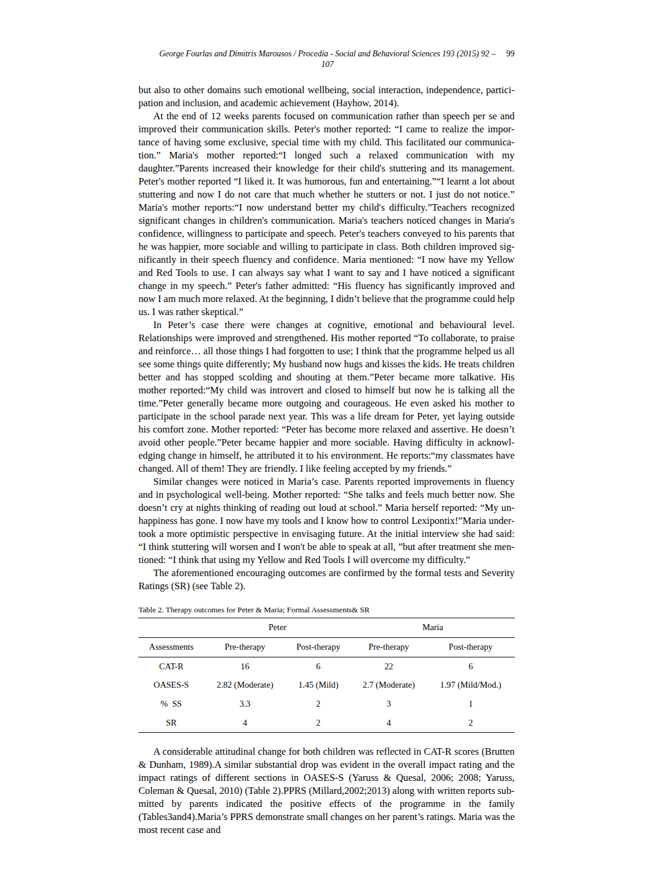George Fourlas and Dimitris Marousos / Procedia - Social and Behavioral Sciences 193 (2015) 92 – 107
99
but also to other domains such emotional wellbeing, social interaction, independence, participation and inclusion, and academic achievement (Hayhow, 2014).
At the end of 12 weeks parents focused on communication rather than speech per se and improved their communication skills. Peter's mother reported: “I came to realize the importance of having some exclusive, special time with my child. This facilitated our communication.” Maria's mother reported:“I longed such a relaxed communication with my daughter.”Parents increased their knowledge for their child's stuttering and its management. Peter's mother reported “I liked it. It was humorous, fun and entertaining.”“I learnt a lot about stuttering and now I do not care that much whether he stutters or not. I just do not notice.” Maria's mother reports:“I now understand better my child's difficulty.”Teachers recognized significant changes in children's communication. Maria's teachers noticed changes in Maria's confidence, willingness to participate and speech. Peter's teachers conveyed to his parents that he was happier, more sociable and willing to participate in class. Both children improved significantly in their speech fluency and confidence. Maria mentioned: “I now have my Yellow and Red Tools to use. I can always say what I want to say and I have noticed a significant change in my speech.” Peter's father admitted: “His fluency has significantly improved and now I am much more relaxed. At the beginning, I didn’t believe that the programme could help us. I was rather skeptical.”
In Peter’s case there were changes at cognitive, emotional and behavioural level. Relationships were improved and strengthened. His mother reported “To collaborate, to praise and reinforce… all those things I had forgotten to use; I think that the programme helped us all see some things quite differently; My husband now hugs and kisses the kids. He treats children better and has stopped scolding and shouting at them.”Peter became more talkative. His mother reported:“My child was introvert and closed to himself but now he is talking all the time.”Peter generally became more outgoing and courageous. He even asked his mother to participate in the school parade next year. This was a life dream for Peter, yet laying outside his comfort zone. Mother reported: “Peter has become more relaxed and assertive. He doesn’t avoid other people.”Peter became happier and more sociable. Having difficulty in acknowledging change in himself, he attributed it to his environment. He reports:“my classmates have changed. All of them! They are friendly. I like feeling accepted by my friends.”
Similar changes were noticed in Maria’s case. Parents reported improvements in fluency and in psychological well-being. Mother reported: “She talks and feels much better now. She doesn’t cry at nights thinking of reading out loud at school.” Maria herself reported: “My unhappiness has gone. I now have my tools and I know how to control Lexipontix!”Maria undertook a more optimistic perspective in envisaging future. At the initial interview she had said: “I think stuttering will worsen and I won't be able to speak at all, ”but after treatment she mentioned: “I think that using my Yellow and Red Tools I will overcome my difficulty.”
The aforementioned encouraging outcomes are confirmed by the formal tests and Severity Ratings (SR) (see Table 2).
Table 2. Therapy outcomes for Peter & Maria; Formal Assessments& SR
| | Peter | Maria |
| --- | --- | --- |
| Assessments | Pre-therapy | Post-therapy | Pre-therapy | Post-therapy |
| CAT-R | 16 | 6 | 22 | 6 |
| OASES-S | 2.82 (Moderate) | 1.45 (Mild) | 2.7 (Moderate) | 1.97 (Mild/Mod.) |
| % SS | 3.3 | 2 | 3 | 1 |
| SR | 4 | 2 | 4 | 2 |
A considerable attitudinal change for both children was reflected in CAT-R scores (Brutten & Dunham, 1989).A similar substantial drop was evident in the overall impact rating and the impact ratings of different sections in OASES-S (Yaruss & Quesal, 2006; 2008; Yaruss, Coleman & Quesal, 2010) (Table 2).PPRS (Millard,2002;2013) along with written reports submitted by parents indicated the positive effects of the programme in the family (Tables3and4).Maria’s PPRS demonstrate small changes on her parent’s ratings. Maria was the most recent case and